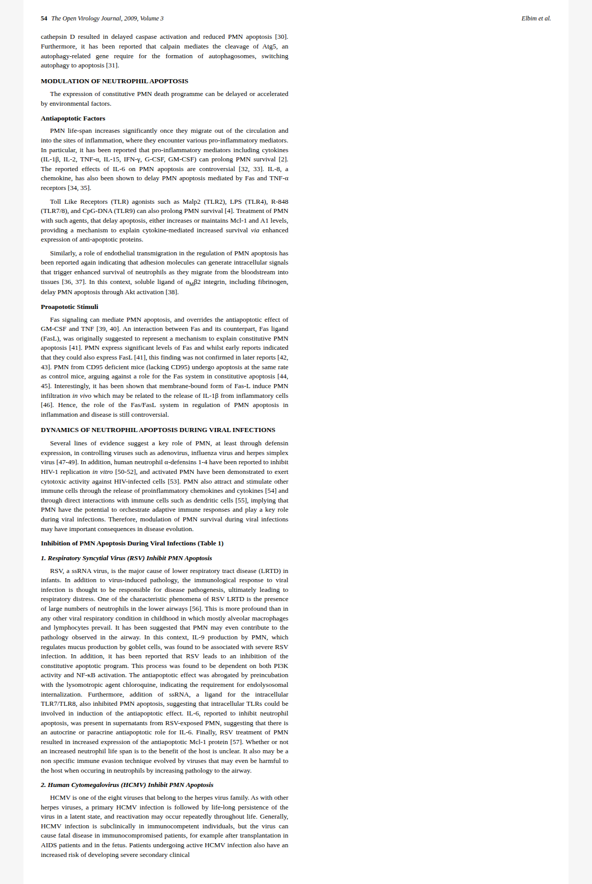54 The Open Virology Journal, 2009, Volume 3
Elbim et al.
cathepsin D resulted in delayed caspase activation and reduced PMN apoptosis [30]. Furthermore, it has been reported that calpain mediates the cleavage of Atg5, an autophagy-related gene require for the formation of autophagosomes, switching autophagy to apoptosis [31].
Modulation of Neutrophil Apoptosis
The expression of constitutive PMN death programme can be delayed or accelerated by environmental factors.
Antiapoptotic Factors
PMN life-span increases significantly once they migrate out of the circulation and into the sites of inflammation, where they encounter various pro-inflammatory mediators. In particular, it has been reported that pro-inflammatory mediators including cytokines (IL-1β, IL-2, TNF-α, IL-15, IFN-γ, G-CSF, GM-CSF) can prolong PMN survival [2]. The reported effects of IL-6 on PMN apoptosis are controversial [32, 33]. IL-8, a chemokine, has also been shown to delay PMN apoptosis mediated by Fas and TNF-α receptors [34, 35].
Toll Like Receptors (TLR) agonists such as Malp2 (TLR2), LPS (TLR4), R-848 (TLR7/8), and CpG-DNA (TLR9) can also prolong PMN survival [4]. Treatment of PMN with such agents, that delay apoptosis, either increases or maintains Mcl-1 and A1 levels, providing a mechanism to explain cytokine-mediated increased survival via enhanced expression of anti-apoptotic proteins.
Similarly, a role of endothelial transmigration in the regulation of PMN apoptosis has been reported again indicating that adhesion molecules can generate intracellular signals that trigger enhanced survival of neutrophils as they migrate from the bloodstream into tissues [36, 37]. In this context, soluble ligand of αMβ2 integrin, including fibrinogen, delay PMN apoptosis through Akt activation [38].
Proapototic Stimuli
Fas signaling can mediate PMN apoptosis, and overrides the antiapoptotic effect of GM-CSF and TNF [39, 40]. An interaction between Fas and its counterpart, Fas ligand (FasL), was originally suggested to represent a mechanism to explain constitutive PMN apoptosis [41]. PMN express significant levels of Fas and whilst early reports indicated that they could also express FasL [41], this finding was not confirmed in later reports [42, 43]. PMN from CD95 deficient mice (lacking CD95) undergo apoptosis at the same rate as control mice, arguing against a role for the Fas system in constitutive apoptosis [44, 45]. Interestingly, it has been shown that membrane-bound form of Fas-L induce PMN infiltration in vivo which may be related to the release of IL-1β from inflammatory cells [46]. Hence, the role of the Fas/FasL system in regulation of PMN apoptosis in inflammation and disease is still controversial.
Dynamics of Neutrophil Apoptosis During Viral Infections
Several lines of evidence suggest a key role of PMN, at least through defensin expression, in controlling viruses such as adenovirus, influenza virus and herpes simplex virus [47-49]. In addition, human neutrophil α-defensins 1-4 have been reported to inhibit HIV-1 replication in vitro [50-52], and activated PMN have been demonstrated to exert cytotoxic activity against HIV-infected cells [53]. PMN also attract and stimulate other immune cells through the release of proinflammatory chemokines and cytokines [54] and through direct interactions with immune cells such as dendritic cells [55], implying that PMN have the potential to orchestrate adaptive immune responses and play a key role during viral infections. Therefore, modulation of PMN survival during viral infections may have important consequences in disease evolution.
Inhibition of PMN Apoptosis During Viral Infections (Table 1)
1. Respiratory Syncytial Virus (RSV) Inhibit PMN Apoptosis
RSV, a ssRNA virus, is the major cause of lower respiratory tract disease (LRTD) in infants. In addition to virus-induced pathology, the immunological response to viral infection is thought to be responsible for disease pathogenesis, ultimately leading to respiratory distress. One of the characteristic phenomena of RSV LRTD is the presence of large numbers of neutrophils in the lower airways [56]. This is more profound than in any other viral respiratory condition in childhood in which mostly alveolar macrophages and lymphocytes prevail. It has been suggested that PMN may even contribute to the pathology observed in the airway. In this context, IL-9 production by PMN, which regulates mucus production by goblet cells, was found to be associated with severe RSV infection. In addition, it has been reported that RSV leads to an inhibition of the constitutive apoptotic program. This process was found to be dependent on both PI3K activity and NF-κB activation. The antiapoptotic effect was abrogated by preincubation with the lysomotropic agent chloroquine, indicating the requirement for endolysosomal internalization. Furthermore, addition of ssRNA, a ligand for the intracellular TLR7/TLR8, also inhibited PMN apoptosis, suggesting that intracellular TLRs could be involved in induction of the antiapoptotic effect. IL-6, reported to inhibit neutrophil apoptosis, was present in supernatants from RSV-exposed PMN, suggesting that there is an autocrine or paracrine antiapoptotic role for IL-6. Finally, RSV treatment of PMN resulted in increased expression of the antiapoptotic Mcl-1 protein [57]. Whether or not an increased neutrophil life span is to the benefit of the host is unclear. It also may be a non specific immune evasion technique evolved by viruses that may even be harmful to the host when occuring in neutrophils by increasing pathology to the airway.
2. Human Cytomegalovirus (HCMV) Inhibit PMN Apoptosis
HCMV is one of the eight viruses that belong to the herpes virus family. As with other herpes viruses, a primary HCMV infection is followed by life-long persistence of the virus in a latent state, and reactivation may occur repeatedly throughout life. Generally, HCMV infection is subclinically in immunocompetent individuals, but the virus can cause fatal disease in immunocompromised patients, for example after transplantation in AIDS patients and in the fetus. Patients undergoing active HCMV infection also have an increased risk of developing severe secondary clinical